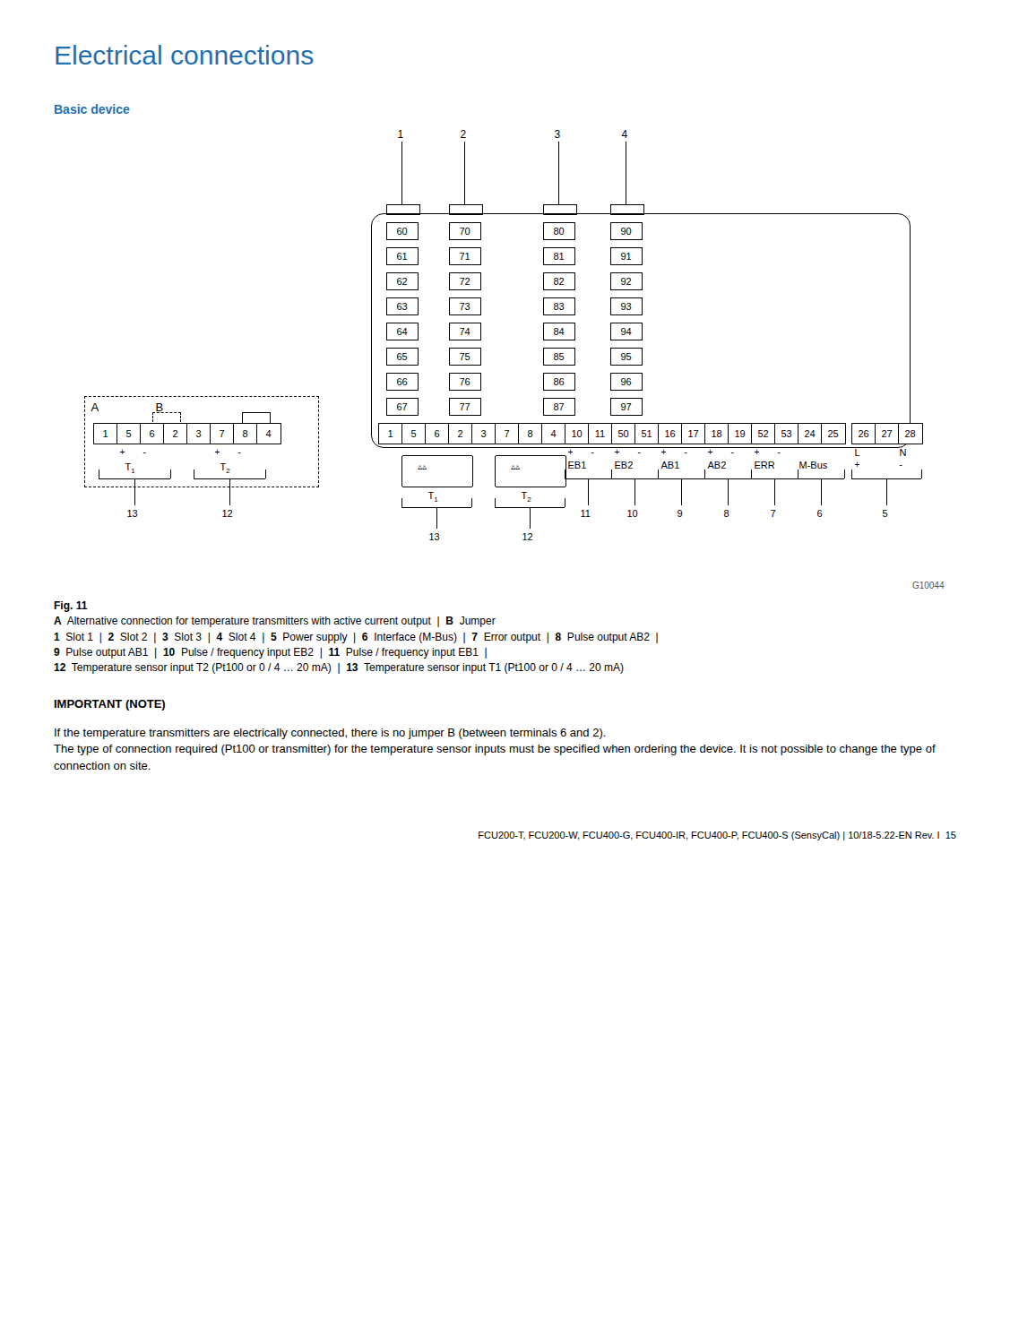Electrical connections
Basic device
1
2
3
4
60
61
62
63
64
65
66
67
70
71
72
73
74
75
76
77
80
81
82
83
84
85
86
87
90
91
92
93
94
95
96
97
1
5
6
2
3
7
8
4
10
11
50
51
16
17
18
19
52
53
24
25
26
27
28
A
B
1
5
6
2
3
7
8
4
+
-
+
-
T1
T2
13
12
▵▵
T1
▵▵
T2
13
12
+
-
EB1
+
-
EB2
+
-
AB1
+
-
AB2
+
-
ERR
M-Bus
L
N
+
-
11
10
9
8
7
6
5
G10044
Fig. 11
A Alternative connection for temperature transmitters with active current output | B Jumper
1 Slot 1 | 2 Slot 2 | 3 Slot 3 | 4 Slot 4 | 5 Power supply | 6 Interface (M-Bus) | 7 Error output | 8 Pulse output AB2 |
9 Pulse output AB1 | 10 Pulse / frequency input EB2 | 11 Pulse / frequency input EB1 |
12 Temperature sensor input T2 (Pt100 or 0 / 4 … 20 mA) | 13 Temperature sensor input T1 (Pt100 or 0 / 4 … 20 mA)
IMPORTANT (NOTE)
If the temperature transmitters are electrically connected, there is no jumper B (between terminals 6 and 2).
The type of connection required (Pt100 or transmitter) for the temperature sensor inputs must be specified when ordering the device. It is not possible to change the type of connection on site.
FCU200-T, FCU200-W, FCU400-G, FCU400-IR, FCU400-P, FCU400-S (SensyCal) | 10/18-5.22-EN Rev. I 15